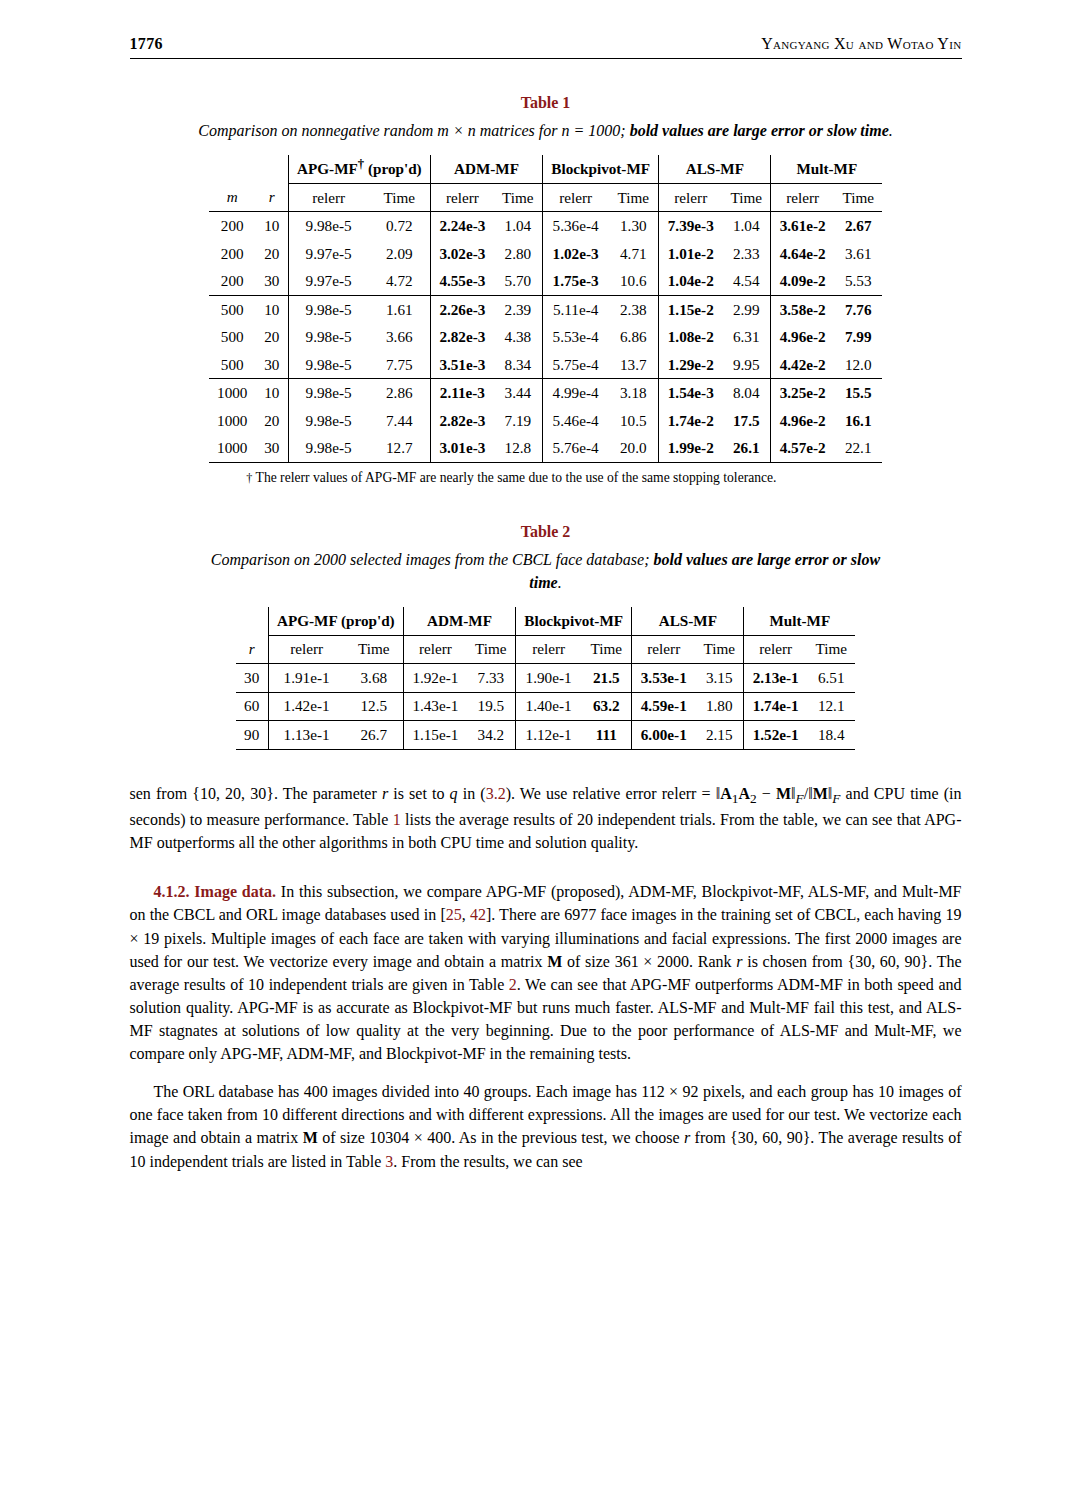1776 Yangyang Xu and Wotao Yin
Table 1
Comparison on nonnegative random m × n matrices for n = 1000; bold values are large error or slow time.
| | APG-MF † (prop'd) | ADM-MF | Blockpivot-MF | ALS-MF | Mult-MF |
| --- | --- | --- | --- | --- | --- |
| m | r | relerr | Time | relerr | Time | relerr | Time | relerr | Time | relerr | Time |
| 200 | 10 | 9.98e-5 | 0.72 | 2.24e-3 | 1.04 | 5.36e-4 | 1.30 | 7.39e-3 | 1.04 | 3.61e-2 | 2.67 |
| 200 | 20 | 9.97e-5 | 2.09 | 3.02e-3 | 2.80 | 1.02e-3 | 4.71 | 1.01e-2 | 2.33 | 4.64e-2 | 3.61 |
| 200 | 30 | 9.97e-5 | 4.72 | 4.55e-3 | 5.70 | 1.75e-3 | 10.6 | 1.04e-2 | 4.54 | 4.09e-2 | 5.53 |
| 500 | 10 | 9.98e-5 | 1.61 | 2.26e-3 | 2.39 | 5.11e-4 | 2.38 | 1.15e-2 | 2.99 | 3.58e-2 | 7.76 |
| 500 | 20 | 9.98e-5 | 3.66 | 2.82e-3 | 4.38 | 5.53e-4 | 6.86 | 1.08e-2 | 6.31 | 4.96e-2 | 7.99 |
| 500 | 30 | 9.98e-5 | 7.75 | 3.51e-3 | 8.34 | 5.75e-4 | 13.7 | 1.29e-2 | 9.95 | 4.42e-2 | 12.0 |
| 1000 | 10 | 9.98e-5 | 2.86 | 2.11e-3 | 3.44 | 4.99e-4 | 3.18 | 1.54e-3 | 8.04 | 3.25e-2 | 15.5 |
| 1000 | 20 | 9.98e-5 | 7.44 | 2.82e-3 | 7.19 | 5.46e-4 | 10.5 | 1.74e-2 | 17.5 | 4.96e-2 | 16.1 |
| 1000 | 30 | 9.98e-5 | 12.7 | 3.01e-3 | 12.8 | 5.76e-4 | 20.0 | 1.99e-2 | 26.1 | 4.57e-2 | 22.1 |
† The relerr values of APG-MF are nearly the same due to the use of the same stopping tolerance.
Table 2
Comparison on 2000 selected images from the CBCL face database; bold values are large error or slow time.
| | APG-MF (prop'd) | ADM-MF | Blockpivot-MF | ALS-MF | Mult-MF |
| --- | --- | --- | --- | --- | --- |
| r | relerr | Time | relerr | Time | relerr | Time | relerr | Time | relerr | Time |
| 30 | 1.91e-1 | 3.68 | 1.92e-1 | 7.33 | 1.90e-1 | 21.5 | 3.53e-1 | 3.15 | 2.13e-1 | 6.51 |
| 60 | 1.42e-1 | 12.5 | 1.43e-1 | 19.5 | 1.40e-1 | 63.2 | 4.59e-1 | 1.80 | 1.74e-1 | 12.1 |
| 90 | 1.13e-1 | 26.7 | 1.15e-1 | 34.2 | 1.12e-1 | 111 | 6.00e-1 | 2.15 | 1.52e-1 | 18.4 |
sen from {10, 20, 30}. The parameter r is set to q in (3.2). We use relative error relerr = ‖A1A2 − M‖F/‖M‖F and CPU time (in seconds) to measure performance. Table 1 lists the average results of 20 independent trials. From the table, we can see that APG-MF outperforms all the other algorithms in both CPU time and solution quality.
4.1.2. Image data. In this subsection, we compare APG-MF (proposed), ADM-MF, Blockpivot-MF, ALS-MF, and Mult-MF on the CBCL and ORL image databases used in [25, 42]. There are 6977 face images in the training set of CBCL, each having 19 × 19 pixels. Multiple images of each face are taken with varying illuminations and facial expressions. The first 2000 images are used for our test. We vectorize every image and obtain a matrix M of size 361 × 2000. Rank r is chosen from {30, 60, 90}. The average results of 10 independent trials are given in Table 2. We can see that APG-MF outperforms ADM-MF in both speed and solution quality. APG-MF is as accurate as Blockpivot-MF but runs much faster. ALS-MF and Mult-MF fail this test, and ALS-MF stagnates at solutions of low quality at the very beginning. Due to the poor performance of ALS-MF and Mult-MF, we compare only APG-MF, ADM-MF, and Blockpivot-MF in the remaining tests.
The ORL database has 400 images divided into 40 groups. Each image has 112 × 92 pixels, and each group has 10 images of one face taken from 10 different directions and with different expressions. All the images are used for our test. We vectorize each image and obtain a matrix M of size 10304 × 400. As in the previous test, we choose r from {30, 60, 90}. The average results of 10 independent trials are listed in Table 3. From the results, we can see